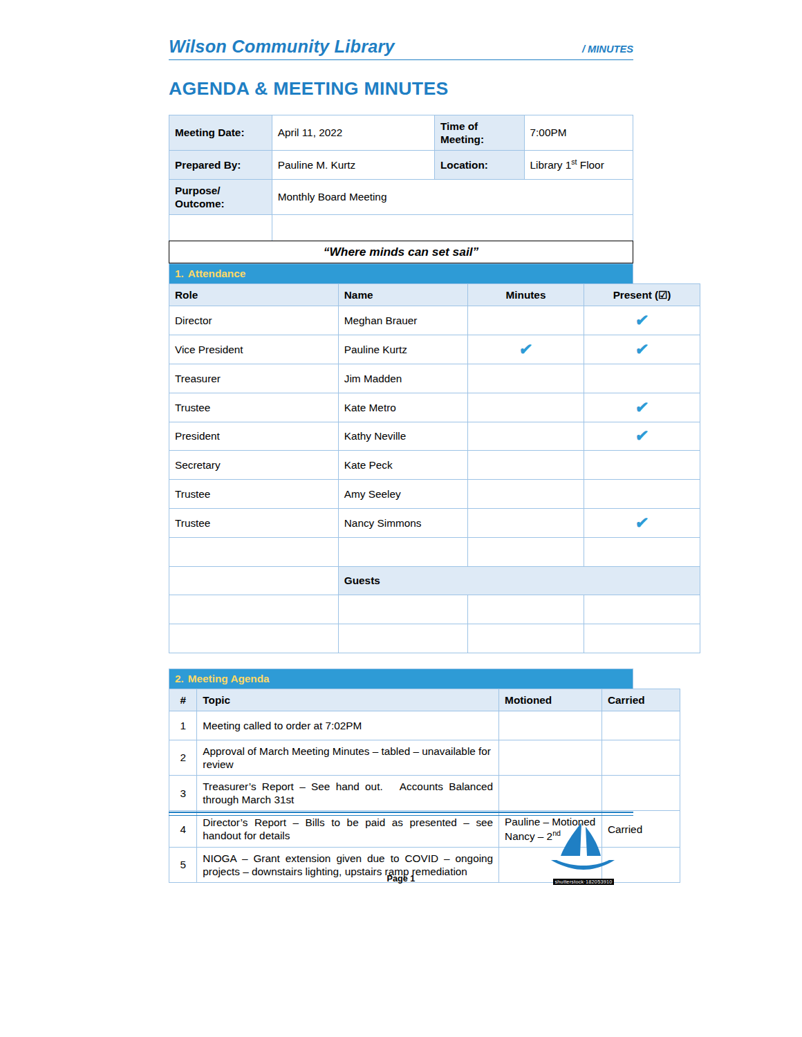Wilson Community Library
/ MINUTES
AGENDA & MEETING MINUTES
| Meeting Date: | April 11, 2022 | Time of Meeting: | 7:00PM |
| Prepared By: | Pauline M. Kurtz | Location: | Library 1 st Floor |
| Purpose/ Outcome: | Monthly Board Meeting |
“Where minds can set sail”
1. Attendance
| Role | Name | Minutes | Present (☑) |
| --- | --- | --- | --- |
| Director | Meghan Brauer | | ✔ |
| Vice President | Pauline Kurtz | ✔ | ✔ |
| Treasurer | Jim Madden | | |
| Trustee | Kate Metro | | ✔ |
| President | Kathy Neville | | ✔ |
| Secretary | Kate Peck | | |
| Trustee | Amy Seeley | | |
| Trustee | Nancy Simmons | | ✔ |
| | Guests |
2. Meeting Agenda
| # | Topic | Motioned | Carried |
| --- | --- | --- | --- |
| 1 | Meeting called to order at 7:02PM | | |
| 2 | Approval of March Meeting Minutes – tabled – unavailable for review | | |
| 3 | Treasurer’s Report – See hand out. Accounts Balanced through March 31st | | |
| 4 | Director’s Report – Bills to be paid as presented – see handout for details | Pauline – Motioned Nancy – 2 nd | Carried |
| 5 | NIOGA – Grant extension given due to COVID – ongoing projects – downstairs lighting, upstairs ramp remediation | | |
Page 1
shutterstock·182053910